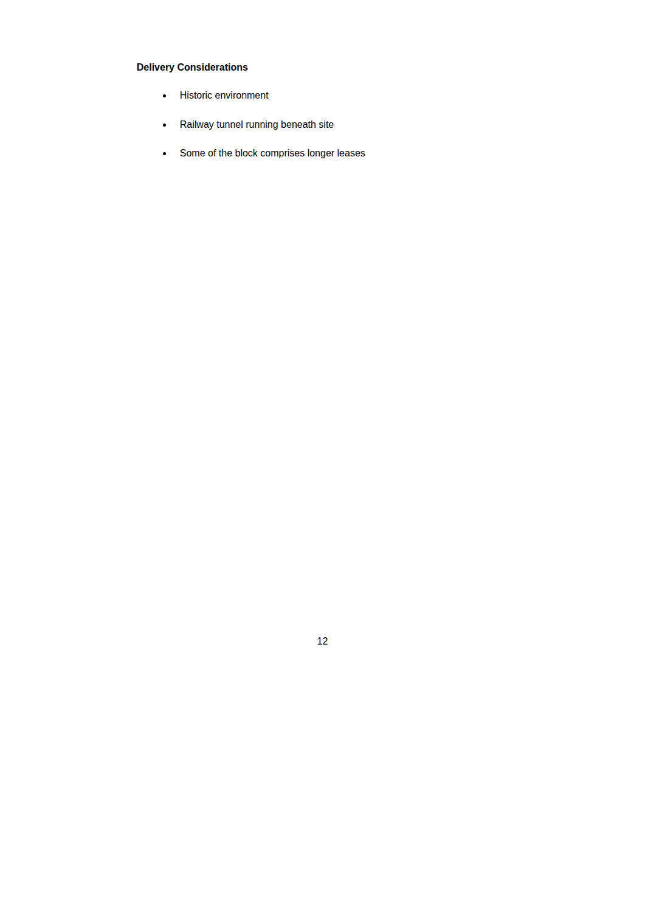Delivery Considerations
Historic environment
Railway tunnel running beneath site
Some of the block comprises longer leases
12